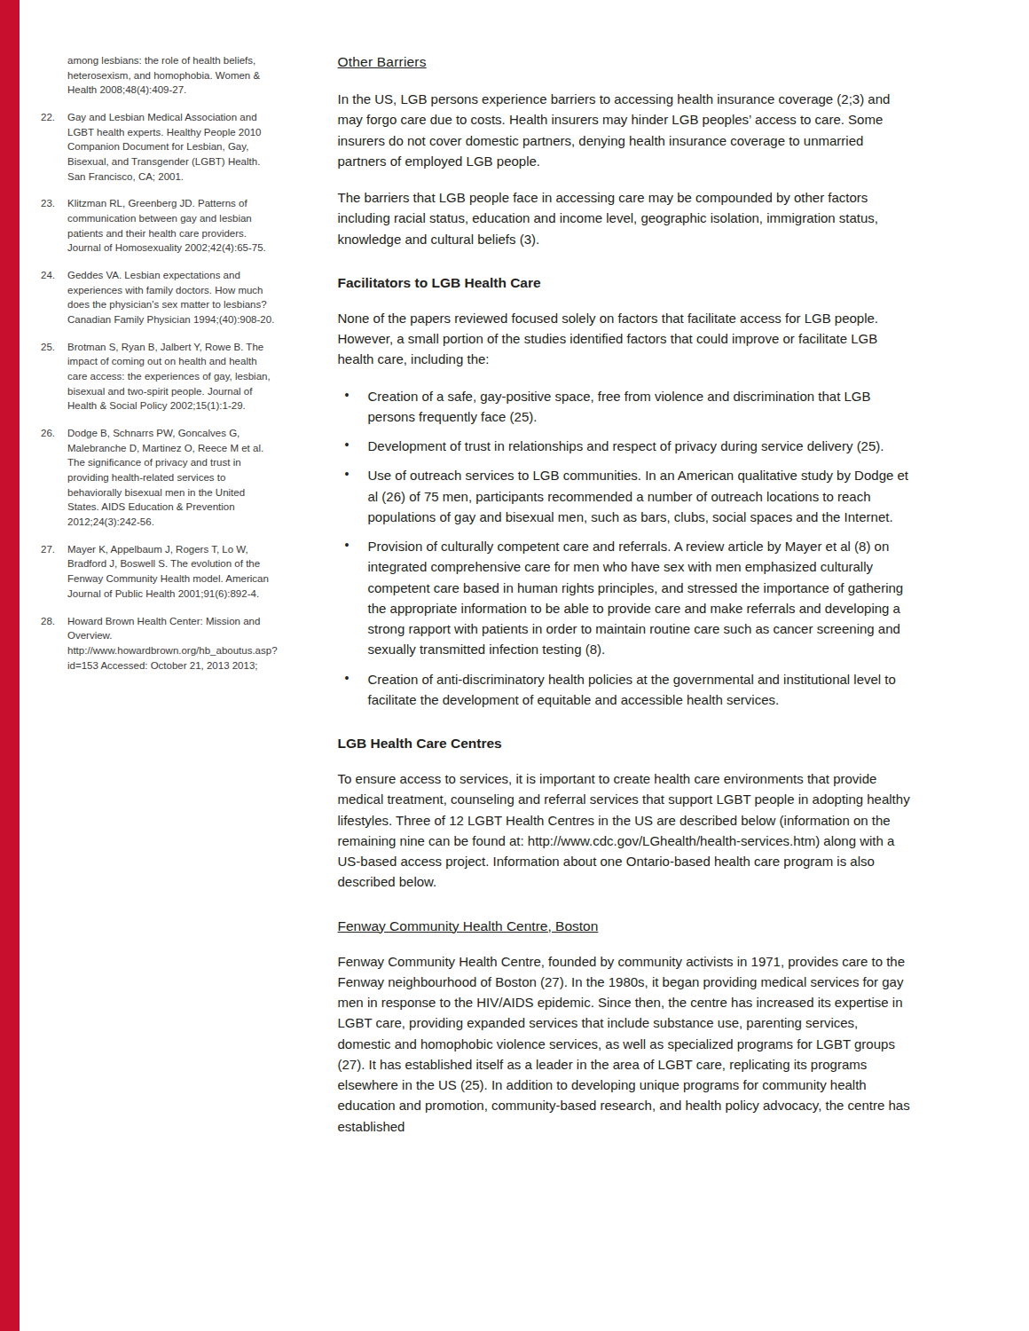among lesbians: the role of health beliefs, heterosexism, and homophobia. Women & Health 2008;48(4):409-27.
22. Gay and Lesbian Medical Association and LGBT health experts. Healthy People 2010 Companion Document for Lesbian, Gay, Bisexual, and Transgender (LGBT) Health. San Francisco, CA; 2001.
23. Klitzman RL, Greenberg JD. Patterns of communication between gay and lesbian patients and their health care providers. Journal of Homosexuality 2002;42(4):65-75.
24. Geddes VA. Lesbian expectations and experiences with family doctors. How much does the physician's sex matter to lesbians? Canadian Family Physician 1994;(40):908-20.
25. Brotman S, Ryan B, Jalbert Y, Rowe B. The impact of coming out on health and health care access: the experiences of gay, lesbian, bisexual and two-spirit people. Journal of Health & Social Policy 2002;15(1):1-29.
26. Dodge B, Schnarrs PW, Goncalves G, Malebranche D, Martinez O, Reece M et al. The significance of privacy and trust in providing health-related services to behaviorally bisexual men in the United States. AIDS Education & Prevention 2012;24(3):242-56.
27. Mayer K, Appelbaum J, Rogers T, Lo W, Bradford J, Boswell S. The evolution of the Fenway Community Health model. American Journal of Public Health 2001;91(6):892-4.
28. Howard Brown Health Center: Mission and Overview. http://www.howardbrown.org/hb_aboutus.asp?id=153 Accessed: October 21, 2013 2013;
Other Barriers
In the US, LGB persons experience barriers to accessing health insurance coverage (2;3) and may forgo care due to costs. Health insurers may hinder LGB peoples’ access to care. Some insurers do not cover domestic partners, denying health insurance coverage to unmarried partners of employed LGB people.
The barriers that LGB people face in accessing care may be compounded by other factors including racial status, education and income level, geographic isolation, immigration status, knowledge and cultural beliefs (3).
Facilitators to LGB Health Care
None of the papers reviewed focused solely on factors that facilitate access for LGB people. However, a small portion of the studies identified factors that could improve or facilitate LGB health care, including the:
Creation of a safe, gay-positive space, free from violence and discrimination that LGB persons frequently face (25).
Development of trust in relationships and respect of privacy during service delivery (25).
Use of outreach services to LGB communities. In an American qualitative study by Dodge et al (26) of 75 men, participants recommended a number of outreach locations to reach populations of gay and bisexual men, such as bars, clubs, social spaces and the Internet.
Provision of culturally competent care and referrals. A review article by Mayer et al (8) on integrated comprehensive care for men who have sex with men emphasized culturally competent care based in human rights principles, and stressed the importance of gathering the appropriate information to be able to provide care and make referrals and developing a strong rapport with patients in order to maintain routine care such as cancer screening and sexually transmitted infection testing (8).
Creation of anti-discriminatory health policies at the governmental and institutional level to facilitate the development of equitable and accessible health services.
LGB Health Care Centres
To ensure access to services, it is important to create health care environments that provide medical treatment, counseling and referral services that support LGBT people in adopting healthy lifestyles. Three of 12 LGBT Health Centres in the US are described below (information on the remaining nine can be found at: http://www.cdc.gov/LGhealth/health-services.htm) along with a US-based access project. Information about one Ontario-based health care program is also described below.
Fenway Community Health Centre, Boston
Fenway Community Health Centre, founded by community activists in 1971, provides care to the Fenway neighbourhood of Boston (27). In the 1980s, it began providing medical services for gay men in response to the HIV/AIDS epidemic. Since then, the centre has increased its expertise in LGBT care, providing expanded services that include substance use, parenting services, domestic and homophobic violence services, as well as specialized programs for LGBT groups (27). It has established itself as a leader in the area of LGBT care, replicating its programs elsewhere in the US (25). In addition to developing unique programs for community health education and promotion, community-based research, and health policy advocacy, the centre has established